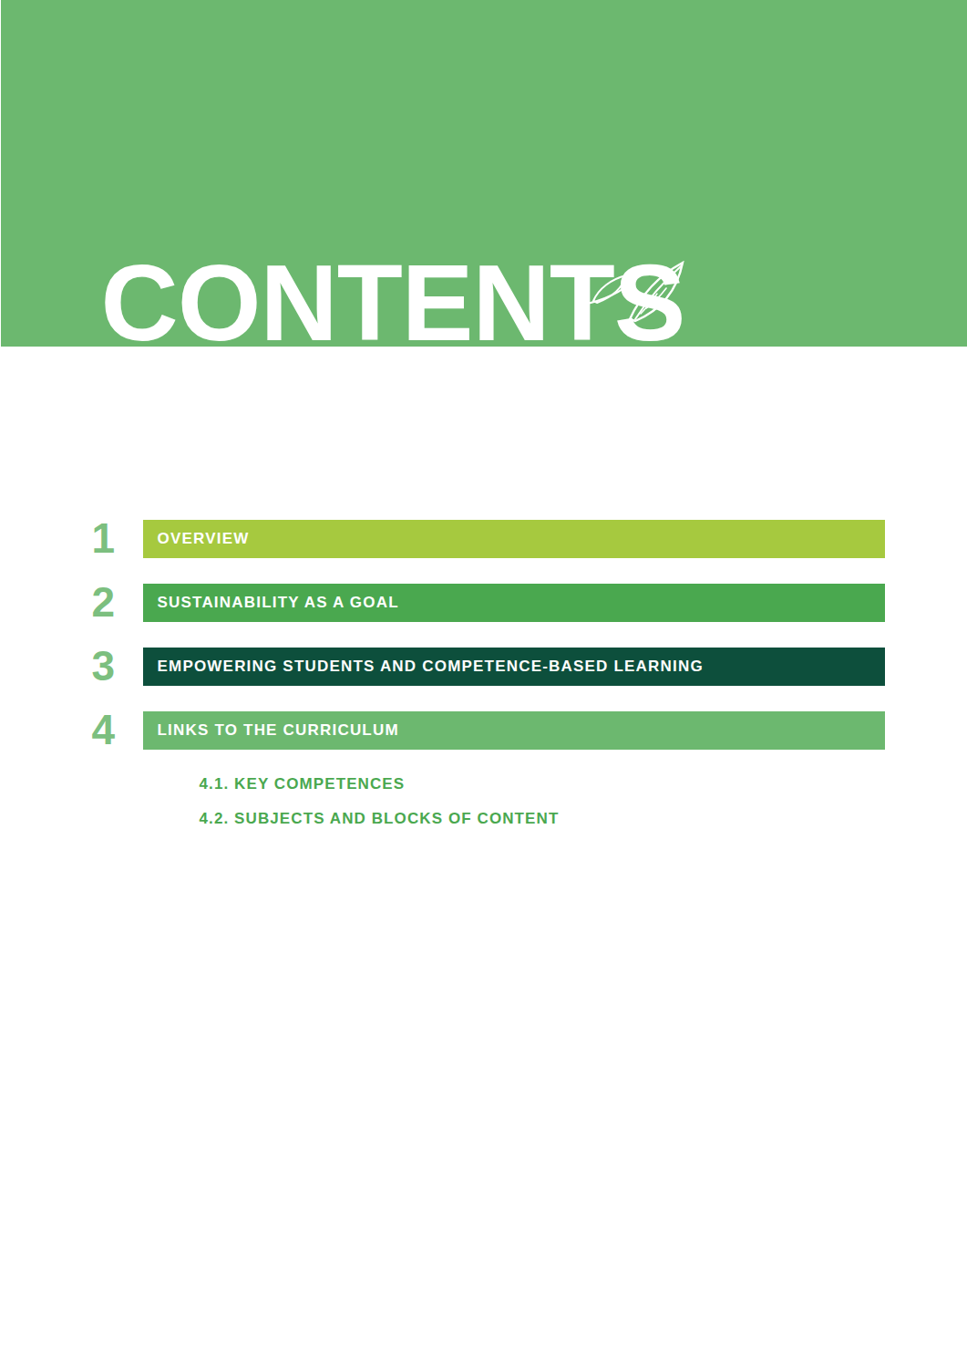CONTENTS
1
OVERVIEW
2
SUSTAINABILITY AS A GOAL
3
EMPOWERING STUDENTS AND COMPETENCE-BASED LEARNING
4
LINKS TO THE CURRICULUM
4.1. KEY COMPETENCES
4.2. SUBJECTS AND BLOCKS OF CONTENT